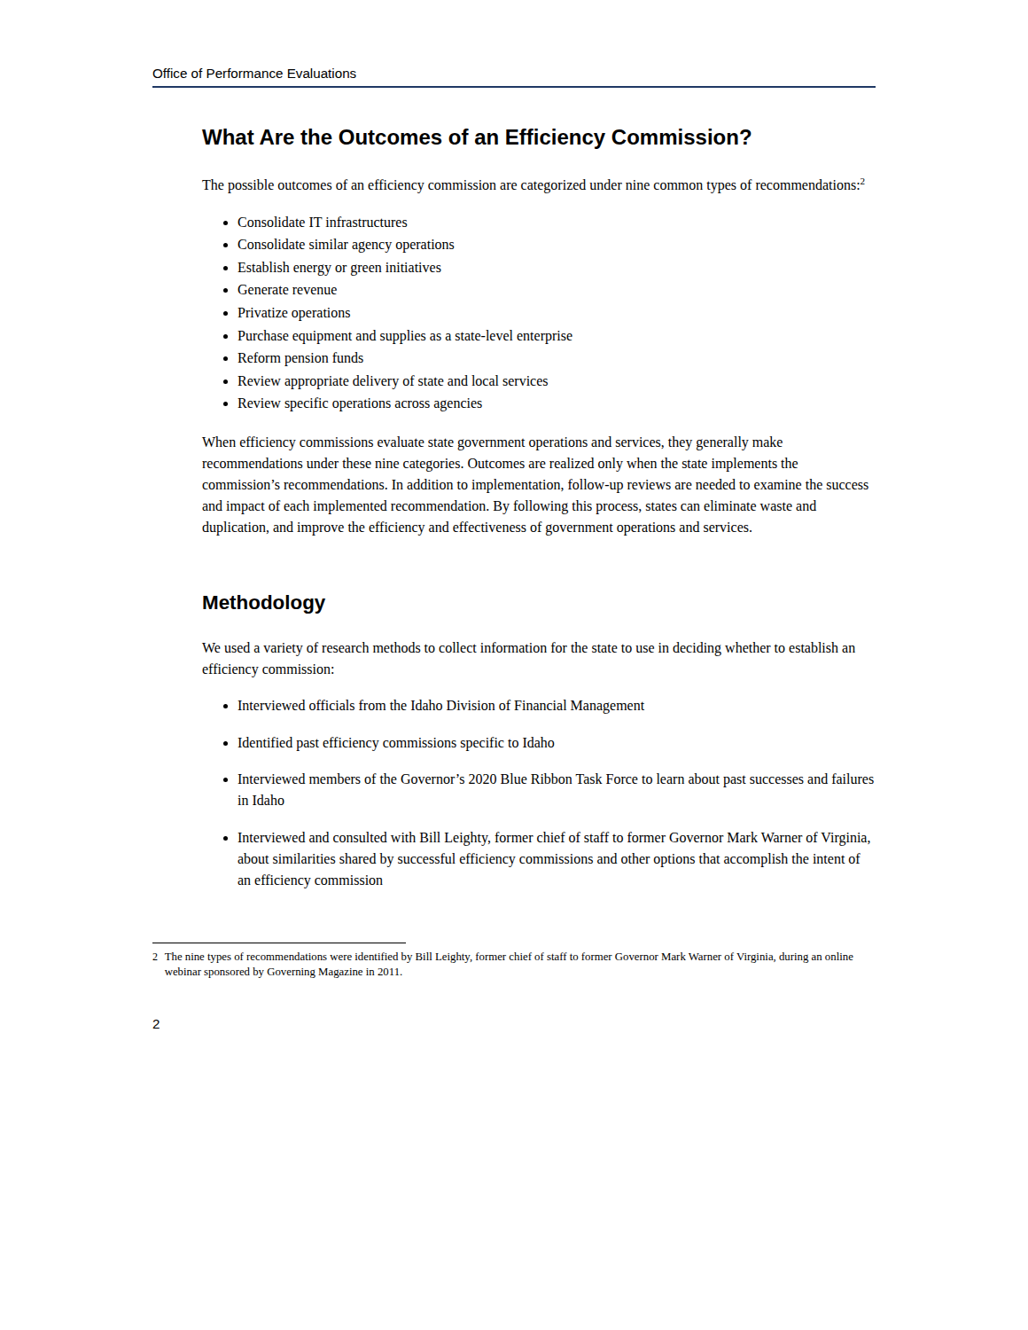Office of Performance Evaluations
What Are the Outcomes of an Efficiency Commission?
The possible outcomes of an efficiency commission are categorized under nine common types of recommendations:2
Consolidate IT infrastructures
Consolidate similar agency operations
Establish energy or green initiatives
Generate revenue
Privatize operations
Purchase equipment and supplies as a state-level enterprise
Reform pension funds
Review appropriate delivery of state and local services
Review specific operations across agencies
When efficiency commissions evaluate state government operations and services, they generally make recommendations under these nine categories. Outcomes are realized only when the state implements the commission’s recommendations. In addition to implementation, follow-up reviews are needed to examine the success and impact of each implemented recommendation. By following this process, states can eliminate waste and duplication, and improve the efficiency and effectiveness of government operations and services.
Methodology
We used a variety of research methods to collect information for the state to use in deciding whether to establish an efficiency commission:
Interviewed officials from the Idaho Division of Financial Management
Identified past efficiency commissions specific to Idaho
Interviewed members of the Governor’s 2020 Blue Ribbon Task Force to learn about past successes and failures in Idaho
Interviewed and consulted with Bill Leighty, former chief of staff to former Governor Mark Warner of Virginia, about similarities shared by successful efficiency commissions and other options that accomplish the intent of an efficiency commission
2 The nine types of recommendations were identified by Bill Leighty, former chief of staff to former Governor Mark Warner of Virginia, during an online webinar sponsored by Governing Magazine in 2011.
2